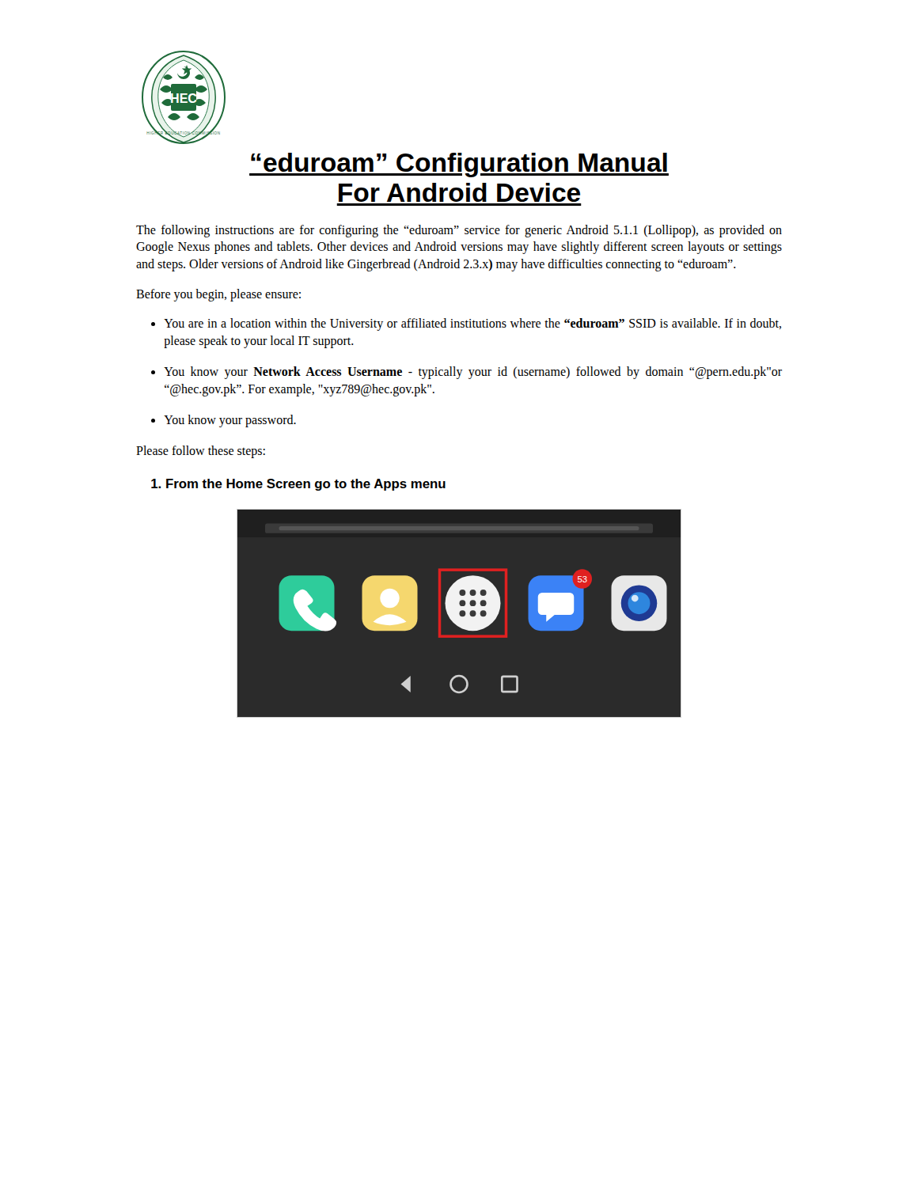HEC HIGHER EDUCATION COMMISSION
“eduroam” Configuration ManualFor Android Device
The following instructions are for configuring the “eduroam” service for generic Android 5.1.1 (Lollipop), as provided on Google Nexus phones and tablets. Other devices and Android versions may have slightly different screen layouts or settings and steps. Older versions of Android like Gingerbread (Android 2.3.x) may have difficulties connecting to “eduroam”.
Before you begin, please ensure:
You are in a location within the University or affiliated institutions where the “eduroam” SSID is available. If in doubt, please speak to your local IT support.
You know your Network Access Username - typically your id (username) followed by domain “@pern.edu.pk"or “@hec.gov.pk”. For example, "xyz789@hec.gov.pk".
You know your password.
Please follow these steps:
From the Home Screen go to the Apps menu
53